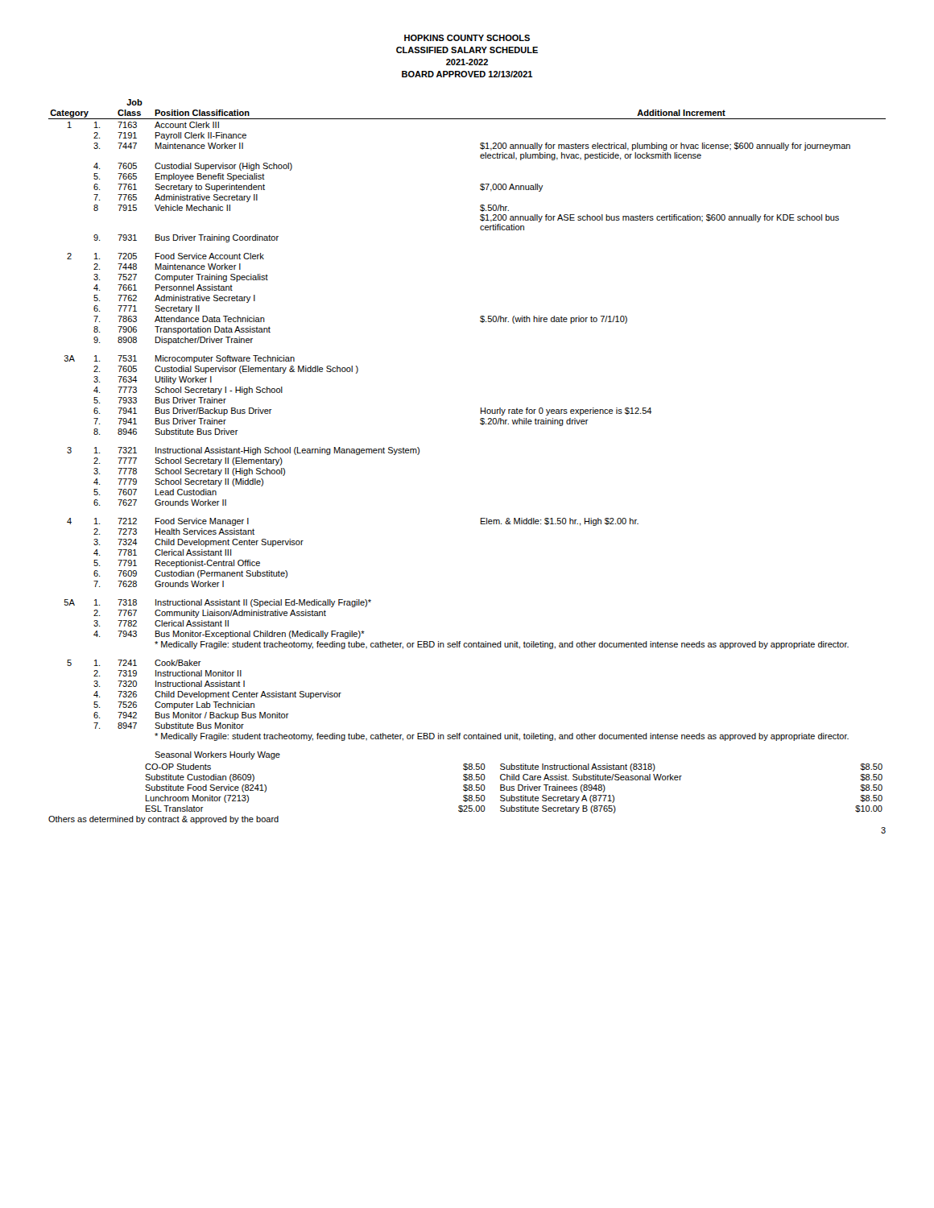HOPKINS COUNTY SCHOOLS
CLASSIFIED SALARY SCHEDULE
2021-2022
BOARD APPROVED 12/13/2021
| | | Job | | |
| --- | --- | --- | --- | --- |
| Category | | Class | Position Classification | Additional Increment |
| 1 | 1. | 7163 | Account Clerk III | |
| | 2. | 7191 | Payroll Clerk II-Finance | |
| | 3. | 7447 | Maintenance Worker II | $1,200 annually for masters electrical, plumbing or hvac license; $600 annually for journeyman electrical, plumbing, hvac, pesticide, or locksmith license |
| | 4. | 7605 | Custodial Supervisor (High School) | |
| | 5. | 7665 | Employee Benefit Specialist | |
| | 6. | 7761 | Secretary to Superintendent | $7,000 Annually |
| | 7. | 7765 | Administrative Secretary II | |
| | 8 | 7915 | Vehicle Mechanic II | $.50/hr. $1,200 annually for ASE school bus masters certification; $600 annually for KDE school bus certification |
| | 9. | 7931 | Bus Driver Training Coordinator | |
| 2 | 1. | 7205 | Food Service Account Clerk | |
| | 2. | 7448 | Maintenance Worker I | |
| | 3. | 7527 | Computer Training Specialist | |
| | 4. | 7661 | Personnel Assistant | |
| | 5. | 7762 | Administrative Secretary I | |
| | 6. | 7771 | Secretary II | |
| | 7. | 7863 | Attendance Data Technician | $.50/hr. (with hire date prior to 7/1/10) |
| | 8. | 7906 | Transportation Data Assistant | |
| | 9. | 8908 | Dispatcher/Driver Trainer | |
| 3A | 1. | 7531 | Microcomputer Software Technician | |
| | 2. | 7605 | Custodial Supervisor (Elementary & Middle School ) | |
| | 3. | 7634 | Utility Worker I | |
| | 4. | 7773 | School Secretary I - High School | |
| | 5. | 7933 | Bus Driver Trainer | |
| | 6. | 7941 | Bus Driver/Backup Bus Driver | Hourly rate for 0 years experience is $12.54 |
| | 7. | 7941 | Bus Driver Trainer | $.20/hr. while training driver |
| | 8. | 8946 | Substitute Bus Driver | |
| 3 | 1. | 7321 | Instructional Assistant-High School (Learning Management System) | |
| | 2. | 7777 | School Secretary II (Elementary) | |
| | 3. | 7778 | School Secretary II (High School) | |
| | 4. | 7779 | School Secretary II (Middle) | |
| | 5. | 7607 | Lead Custodian | |
| | 6. | 7627 | Grounds Worker II | |
| 4 | 1. | 7212 | Food Service Manager I | Elem. & Middle: $1.50 hr., High $2.00 hr. |
| | 2. | 7273 | Health Services Assistant | |
| | 3. | 7324 | Child Development Center Supervisor | |
| | 4. | 7781 | Clerical Assistant III | |
| | 5. | 7791 | Receptionist-Central Office | |
| | 6. | 7609 | Custodian (Permanent Substitute) | |
| | 7. | 7628 | Grounds Worker I | |
| 5A | 1. | 7318 | Instructional Assistant II (Special Ed-Medically Fragile)* | |
| | 2. | 7767 | Community Liaison/Administrative Assistant | |
| | 3. | 7782 | Clerical Assistant II | |
| | 4. | 7943 | Bus Monitor-Exceptional Children (Medically Fragile)* | |
| | | | * Medically Fragile: student tracheotomy, feeding tube, catheter, or EBD in self contained unit, toileting, and other documented intense needs as approved by appropriate director. |
| 5 | 1. | 7241 | Cook/Baker | |
| | 2. | 7319 | Instructional Monitor II | |
| | 3. | 7320 | Instructional Assistant I | |
| | 4. | 7326 | Child Development Center Assistant Supervisor | |
| | 5. | 7526 | Computer Lab Technician | |
| | 6. | 7942 | Bus Monitor / Backup Bus Monitor | |
| | 7. | 8947 | Substitute Bus Monitor | |
| | | | * Medically Fragile: student tracheotomy, feeding tube, catheter, or EBD in self contained unit, toileting, and other documented intense needs as approved by appropriate director. |
| | | | Seasonal Workers Hourly Wage |
| CO-OP Students | $8.50 | Substitute Instructional Assistant (8318) | $8.50 |
| Substitute Custodian (8609) | $8.50 | Child Care Assist. Substitute/Seasonal Worker | $8.50 |
| Substitute Food Service (8241) | $8.50 | Bus Driver Trainees (8948) | $8.50 |
| Lunchroom Monitor (7213) | $8.50 | Substitute Secretary A (8771) | $8.50 |
| ESL Translator | $25.00 | Substitute Secretary B (8765) | $10.00 |
Others as determined by contract & approved by the board
3